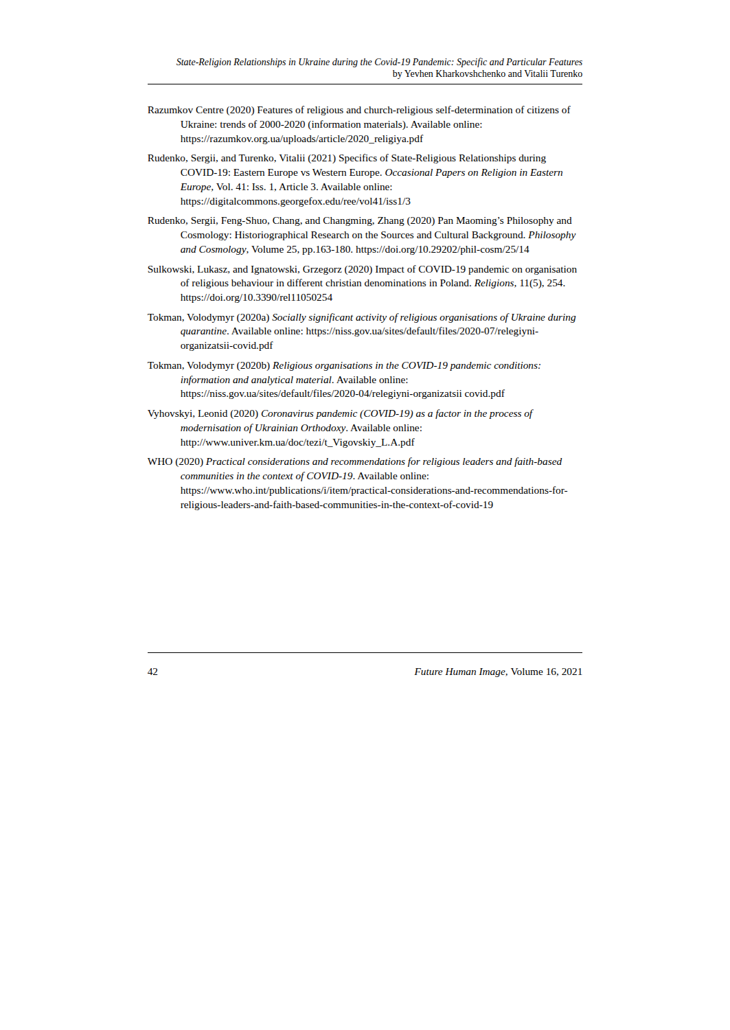State-Religion Relationships in Ukraine during the Covid-19 Pandemic: Specific and Particular Features
by Yevhen Kharkovshchenko and Vitalii Turenko
Razumkov Centre (2020) Features of religious and church-religious self-determination of citizens of Ukraine: trends of 2000-2020 (information materials). Available online: https://razumkov.org.ua/uploads/article/2020_religiya.pdf
Rudenko, Sergii, and Turenko, Vitalii (2021) Specifics of State-Religious Relationships during COVID-19: Eastern Europe vs Western Europe. Occasional Papers on Religion in Eastern Europe, Vol. 41: Iss. 1, Article 3. Available online: https://digitalcommons.georgefox.edu/ree/vol41/iss1/3
Rudenko, Sergii, Feng-Shuo, Chang, and Changming, Zhang (2020) Pan Maoming’s Philosophy and Cosmology: Historiographical Research on the Sources and Cultural Background. Philosophy and Cosmology, Volume 25, pp.163-180. https://doi.org/10.29202/phil-cosm/25/14
Sulkowski, Lukasz, and Ignatowski, Grzegorz (2020) Impact of COVID-19 pandemic on organisation of religious behaviour in different christian denominations in Poland. Religions, 11(5), 254. https://doi.org/10.3390/rel11050254
Tokman, Volodymyr (2020a) Socially significant activity of religious organisations of Ukraine during quarantine. Available online: https://niss.gov.ua/sites/default/files/2020-07/relegiyni-organizatsii-covid.pdf
Tokman, Volodymyr (2020b) Religious organisations in the COVID-19 pandemic conditions: information and analytical material. Available online: https://niss.gov.ua/sites/default/files/2020-04/relegiyni-organizatsii covid.pdf
Vyhovskyi, Leonid (2020) Coronavirus pandemic (COVID-19) as a factor in the process of modernisation of Ukrainian Orthodoxy. Available online: http://www.univer.km.ua/doc/tezi/t_Vigovskiy_L.A.pdf
WHO (2020) Practical considerations and recommendations for religious leaders and faith-based communities in the context of COVID-19. Available online: https://www.who.int/publications/i/item/practical-considerations-and-recommendations-for-religious-leaders-and-faith-based-communities-in-the-context-of-covid-19
42
Future Human Image, Volume 16, 2021